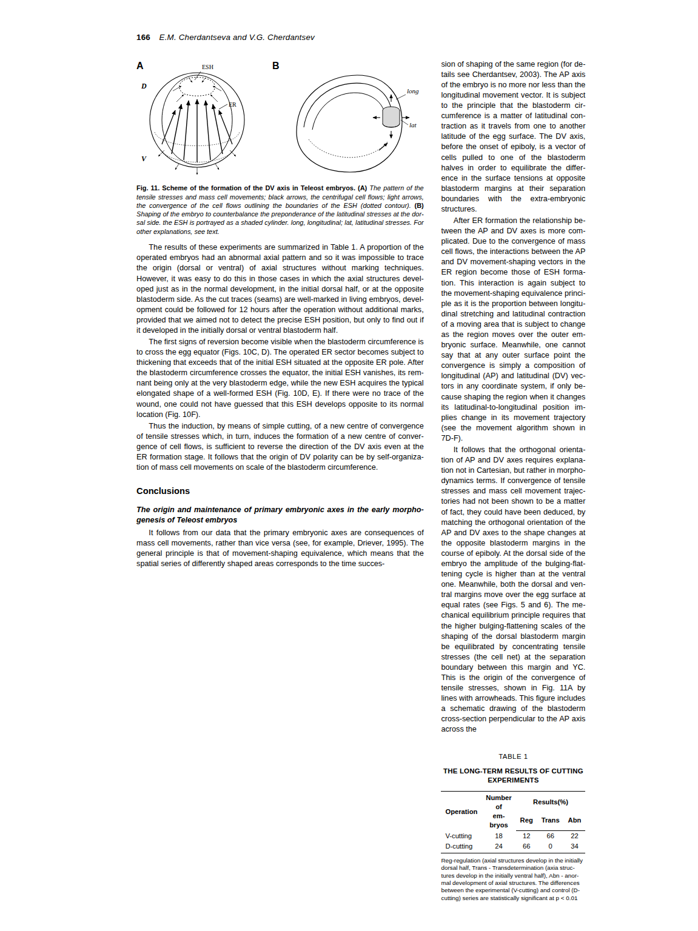166 E.M. Cherdantseva and V.G. Cherdantsev
A D V ESH ER
B long lat
Fig. 11. Scheme of the formation of the DV axis in Teleost embryos. (A) The pattern of the tensile stresses and mass cell movements; black arrows, the centrifugal cell flows; light arrows, the convergence of the cell flows outlining the boundaries of the ESH (dotted contour). (B) Shaping of the embryo to counterbalance the preponderance of the latitudinal stresses at the dorsal side. the ESH is portrayed as a shaded cylinder. long, longitudinal; lat, latitudinal stresses. For other explanations, see text.
The results of these experiments are summarized in Table 1. A proportion of the operated embryos had an abnormal axial pattern and so it was impossible to trace the origin (dorsal or ventral) of axial structures without marking techniques. However, it was easy to do this in those cases in which the axial structures developed just as in the normal development, in the initial dorsal half, or at the opposite blastoderm side. As the cut traces (seams) are well-marked in living embryos, development could be followed for 12 hours after the operation without additional marks, provided that we aimed not to detect the precise ESH position, but only to find out if it developed in the initially dorsal or ventral blastoderm half.
The first signs of reversion become visible when the blastoderm circumference is to cross the egg equator (Figs. 10C, D). The operated ER sector becomes subject to thickening that exceeds that of the initial ESH situated at the opposite ER pole. After the blastoderm circumference crosses the equator, the initial ESH vanishes, its remnant being only at the very blastoderm edge, while the new ESH acquires the typical elongated shape of a well-formed ESH (Fig. 10D, E). If there were no trace of the wound, one could not have guessed that this ESH develops opposite to its normal location (Fig. 10F).
Thus the induction, by means of simple cutting, of a new centre of convergence of tensile stresses which, in turn, induces the formation of a new centre of convergence of cell flows, is sufficient to reverse the direction of the DV axis even at the ER formation stage. It follows that the origin of DV polarity can be by self-organization of mass cell movements on scale of the blastoderm circumference.
Conclusions
The origin and maintenance of primary embryonic axes in the early morphogenesis of Teleost embryos
It follows from our data that the primary embryonic axes are consequences of mass cell movements, rather than vice versa (see, for example, Driever, 1995). The general principle is that of movement-shaping equivalence, which means that the spatial series of differently shaped areas corresponds to the time succes-
sion of shaping of the same region (for details see Cherdantsev, 2003). The AP axis of the embryo is no more nor less than the longitudinal movement vector. It is subject to the principle that the blastoderm circumference is a matter of latitudinal contraction as it travels from one to another latitude of the egg surface. The DV axis, before the onset of epiboly, is a vector of cells pulled to one of the blastoderm halves in order to equilibrate the difference in the surface tensions at opposite blastoderm margins at their separation boundaries with the extra-embryonic structures.
After ER formation the relationship between the AP and DV axes is more complicated. Due to the convergence of mass cell flows, the interactions between the AP and DV movement-shaping vectors in the ER region become those of ESH formation. This interaction is again subject to the movement-shaping equivalence principle as it is the proportion between longitudinal stretching and latitudinal contraction of a moving area that is subject to change as the region moves over the outer embryonic surface. Meanwhile, one cannot say that at any outer surface point the convergence is simply a composition of longitudinal (AP) and latitudinal (DV) vectors in any coordinate system, if only because shaping the region when it changes its latitudinal-to-longitudinal position implies change in its movement trajectory (see the movement algorithm shown in 7D-F).
It follows that the orthogonal orientation of AP and DV axes requires explanation not in Cartesian, but rather in morphodynamics terms. If convergence of tensile stresses and mass cell movement trajectories had not been shown to be a matter of fact, they could have been deduced, by matching the orthogonal orientation of the AP and DV axes to the shape changes at the opposite blastoderm margins in the course of epiboly. At the dorsal side of the embryo the amplitude of the bulging-flattening cycle is higher than at the ventral one. Meanwhile, both the dorsal and ventral margins move over the egg surface at equal rates (see Figs. 5 and 6). The mechanical equilibrium principle requires that the higher bulging-flattening scales of the shaping of the dorsal blastoderm margin be equilibrated by concentrating tensile stresses (the cell net) at the separation boundary between this margin and YC. This is the origin of the convergence of tensile stresses, shown in Fig. 11A by lines with arrowheads. This figure includes a schematic drawing of the blastoderm cross-section perpendicular to the AP axis across the
TABLE 1
THE LONG-TERM RESULTS OF CUTTING EXPERIMENTS
| Operation | Number of embryos | Results(%) |
| --- | --- | --- |
| Reg | Trans | Abn |
| V-cutting | 18 | 12 | 66 | 22 |
| D-cutting | 24 | 66 | 0 | 34 |
Reg-regulation (axial structures develop in the initially dorsal half, Trans - Transdetermination (axia structures develop in the initially ventral half), Abn - anormal development of axial structures. The differences between the experimental (V-cutting) and control (D-cutting) series are statistically significant at p < 0.01